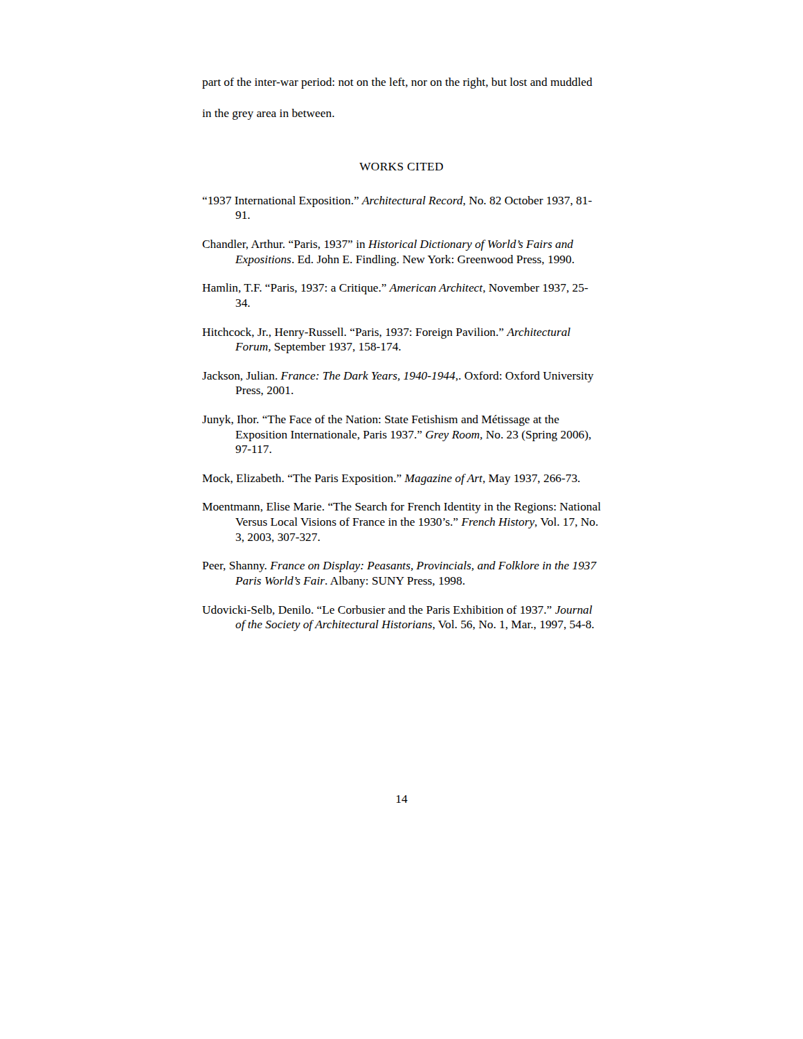part of the inter-war period: not on the left, nor on the right, but lost and muddled in the grey area in between.
WORKS CITED
“1937 International Exposition.” Architectural Record, No. 82 October 1937, 81-91.
Chandler, Arthur. “Paris, 1937” in Historical Dictionary of World’s Fairs and Expositions. Ed. John E. Findling. New York: Greenwood Press, 1990.
Hamlin, T.F. “Paris, 1937: a Critique.” American Architect, November 1937, 25-34.
Hitchcock, Jr., Henry-Russell. “Paris, 1937: Foreign Pavilion.” Architectural Forum, September 1937, 158-174.
Jackson, Julian. France: The Dark Years, 1940-1944,. Oxford: Oxford University Press, 2001.
Junyk, Ihor. “The Face of the Nation: State Fetishism and Métissage at the Exposition Internationale, Paris 1937.” Grey Room, No. 23 (Spring 2006), 97-117.
Mock, Elizabeth. “The Paris Exposition.” Magazine of Art, May 1937, 266-73.
Moentmann, Elise Marie. “The Search for French Identity in the Regions: National Versus Local Visions of France in the 1930’s.” French History, Vol. 17, No. 3, 2003, 307-327.
Peer, Shanny. France on Display: Peasants, Provincials, and Folklore in the 1937 Paris World’s Fair. Albany: SUNY Press, 1998.
Udovicki-Selb, Denilo. “Le Corbusier and the Paris Exhibition of 1937.” Journal of the Society of Architectural Historians, Vol. 56, No. 1, Mar., 1997, 54-8.
14